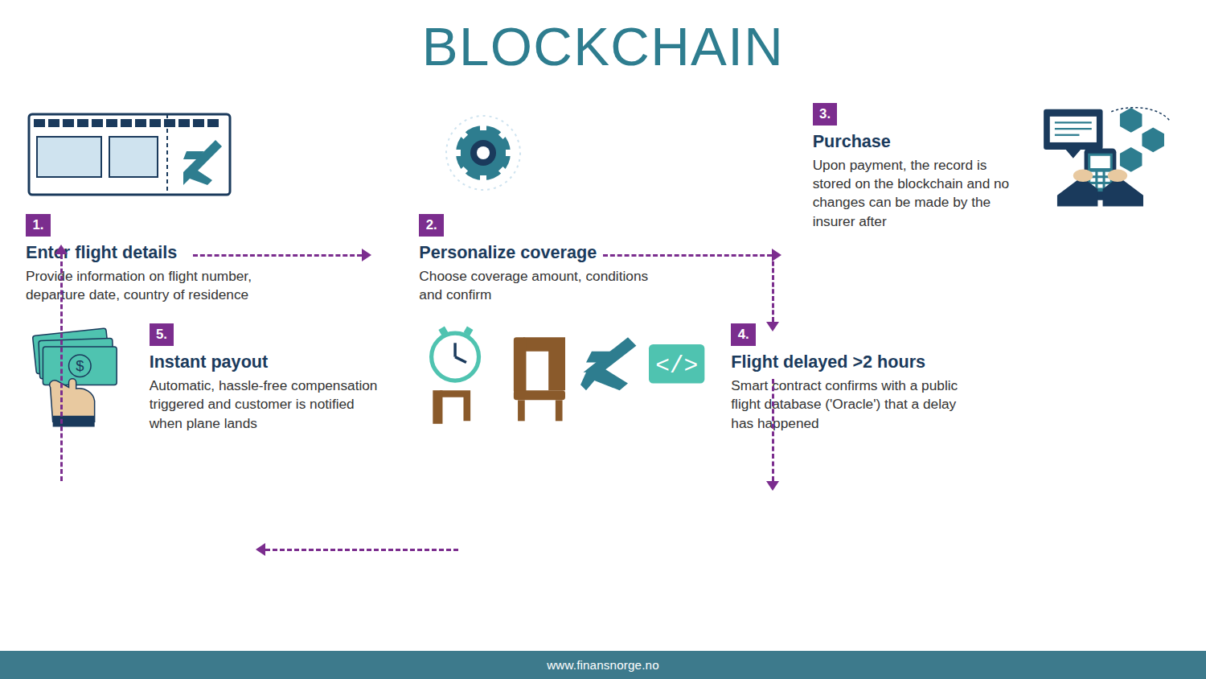BLOCKCHAIN
1.
Enter flight details
Provide information on flight number, departure date, country of residence
2.
Personalize coverage
Choose coverage amount, conditions and confirm
3.
Purchase
Upon payment, the record is stored on the blockchain and no changes can be made by the insurer after
$
5.
Instant payout
Automatic, hassle-free compensation triggered and customer is notified when plane lands
</>
4.
Flight delayed >2 hours
Smart contract confirms with a public flight database ('Oracle') that a delay has happened
www.finansnorge.no